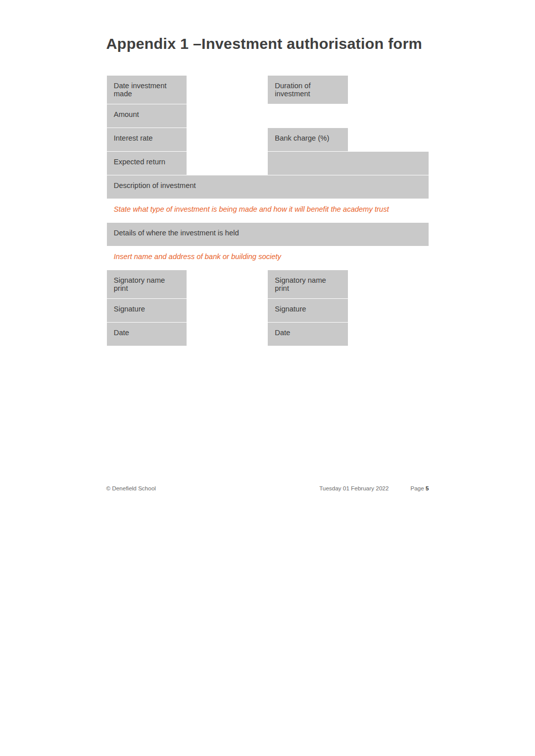Appendix 1 –Investment authorisation form
| Date investment made | | Duration of investment | |
| Amount | |
| Interest rate | | Bank charge (%) | |
| Expected return | | |
| Description of investment |
| State what type of investment is being made and how it will benefit the academy trust |
| Details of where the investment is held |
| Insert name and address of bank or building society |
| Signatory name print | | Signatory name print | |
| Signature | | Signature | |
| Date | | Date | |
© Denefield School
Tuesday 01 February 2022 Page 5